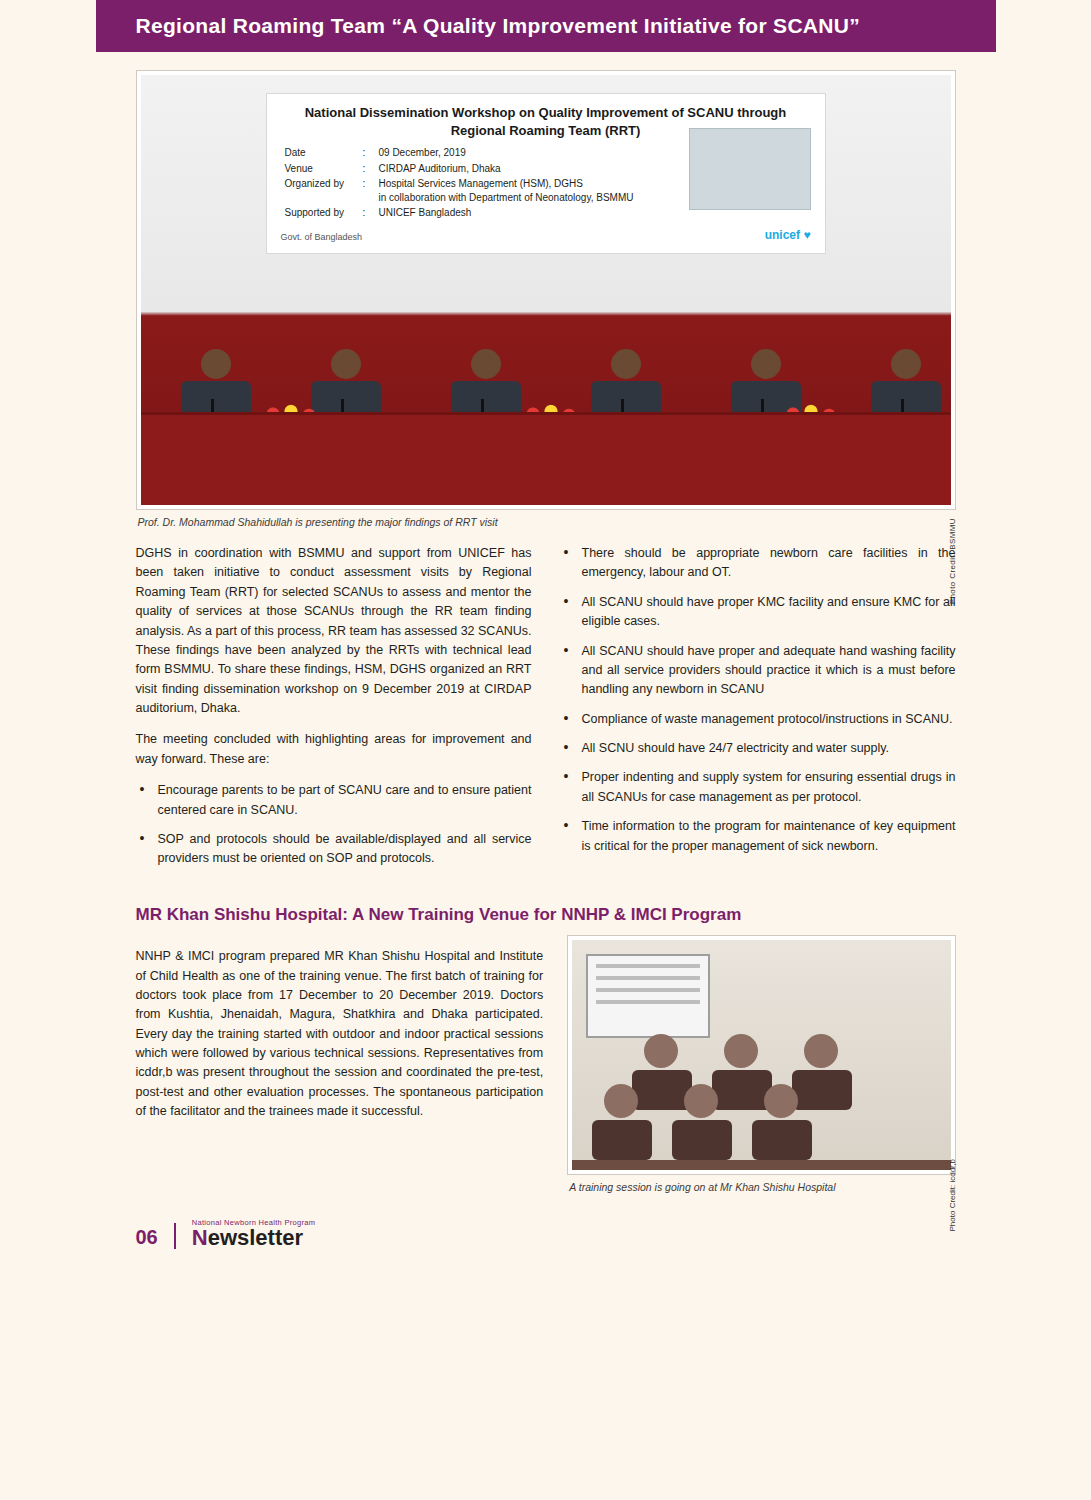Regional Roaming Team “A Quality Improvement Initiative for SCANU”
National Dissemination Workshop on Quality Improvement of SCANU through Regional Roaming Team (RRT)
| Date | : | 09 December, 2019 |
| Venue | : | CIRDAP Auditorium, Dhaka |
| Organized by | : | Hospital Services Management (HSM), DGHS in collaboration with Department of Neonatology, BSMMU |
| Supported by | : | UNICEF Bangladesh |
Govt. of Bangladesh
unicef ♥
Photo Credit: BSMMU
Prof. Dr. Mohammad Shahidullah is presenting the major findings of RRT visit
DGHS in coordination with BSMMU and support from UNICEF has been taken initiative to conduct assessment visits by Regional Roaming Team (RRT) for selected SCANUs to assess and mentor the quality of services at those SCANUs through the RR team finding analysis. As a part of this process, RR team has assessed 32 SCANUs. These findings have been analyzed by the RRTs with technical lead form BSMMU. To share these findings, HSM, DGHS organized an RRT visit finding dissemination workshop on 9 December 2019 at CIRDAP auditorium, Dhaka.
The meeting concluded with highlighting areas for improvement and way forward. These are:
Encourage parents to be part of SCANU care and to ensure patient centered care in SCANU.
SOP and protocols should be available/displayed and all service providers must be oriented on SOP and protocols.
There should be appropriate newborn care facilities in the emergency, labour and OT.
All SCANU should have proper KMC facility and ensure KMC for all eligible cases.
All SCANU should have proper and adequate hand washing facility and all service providers should practice it which is a must before handling any newborn in SCANU
Compliance of waste management protocol/instructions in SCANU.
All SCNU should have 24/7 electricity and water supply.
Proper indenting and supply system for ensuring essential drugs in all SCANUs for case management as per protocol.
Time information to the program for maintenance of key equipment is critical for the proper management of sick newborn.
MR Khan Shishu Hospital: A New Training Venue for NNHP & IMCI Program
NNHP & IMCI program prepared MR Khan Shishu Hospital and Institute of Child Health as one of the training venue. The first batch of training for doctors took place from 17 December to 20 December 2019. Doctors from Kushtia, Jhenaidah, Magura, Shatkhira and Dhaka participated. Every day the training started with outdoor and indoor practical sessions which were followed by various technical sessions. Representatives from icddr,b was present throughout the session and coordinated the pre-test, post-test and other evaluation processes. The spontaneous participation of the facilitator and the trainees made it successful.
Photo Credit: icddr,b
A training session is going on at Mr Khan Shishu Hospital
06
National Newborn Health Program Newsletter